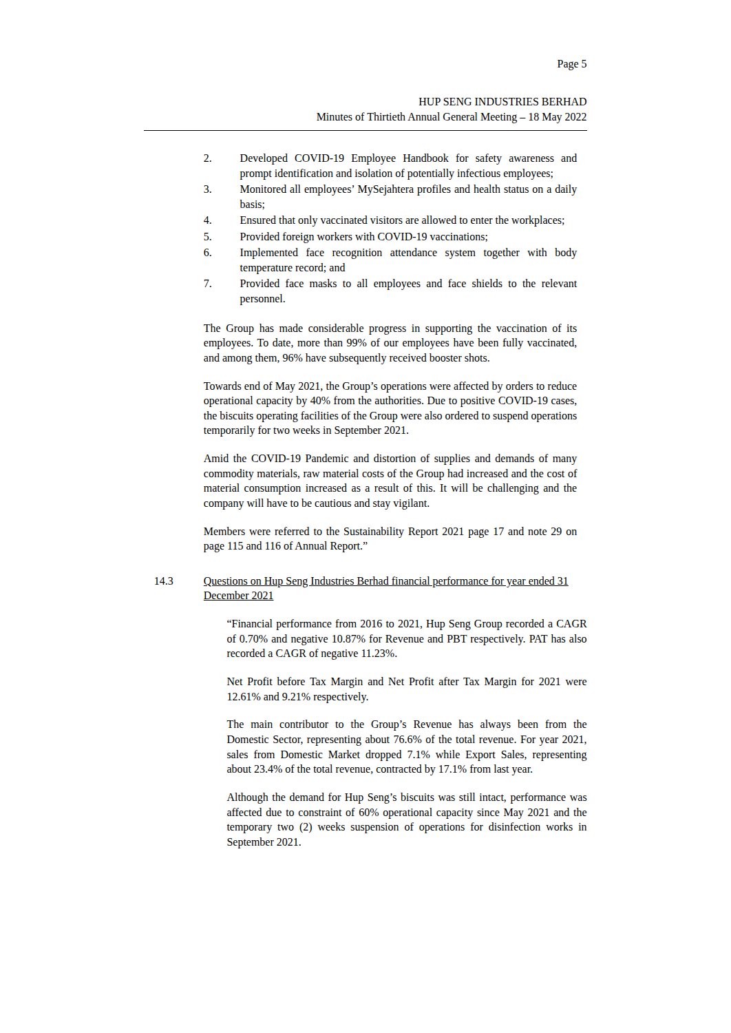Page 5
HUP SENG INDUSTRIES BERHAD
Minutes of Thirtieth Annual General Meeting – 18 May 2022
Developed COVID-19 Employee Handbook for safety awareness and prompt identification and isolation of potentially infectious employees;
Monitored all employees’ MySejahtera profiles and health status on a daily basis;
Ensured that only vaccinated visitors are allowed to enter the workplaces;
Provided foreign workers with COVID-19 vaccinations;
Implemented face recognition attendance system together with body temperature record; and
Provided face masks to all employees and face shields to the relevant personnel.
The Group has made considerable progress in supporting the vaccination of its employees. To date, more than 99% of our employees have been fully vaccinated, and among them, 96% have subsequently received booster shots.
Towards end of May 2021, the Group’s operations were affected by orders to reduce operational capacity by 40% from the authorities. Due to positive COVID-19 cases, the biscuits operating facilities of the Group were also ordered to suspend operations temporarily for two weeks in September 2021.
Amid the COVID-19 Pandemic and distortion of supplies and demands of many commodity materials, raw material costs of the Group had increased and the cost of material consumption increased as a result of this. It will be challenging and the company will have to be cautious and stay vigilant.
Members were referred to the Sustainability Report 2021 page 17 and note 29 on page 115 and 116 of Annual Report.”
14.3
Questions on Hup Seng Industries Berhad financial performance for year ended 31 December 2021
“Financial performance from 2016 to 2021, Hup Seng Group recorded a CAGR of 0.70% and negative 10.87% for Revenue and PBT respectively. PAT has also recorded a CAGR of negative 11.23%.
Net Profit before Tax Margin and Net Profit after Tax Margin for 2021 were 12.61% and 9.21% respectively.
The main contributor to the Group’s Revenue has always been from the Domestic Sector, representing about 76.6% of the total revenue. For year 2021, sales from Domestic Market dropped 7.1% while Export Sales, representing about 23.4% of the total revenue, contracted by 17.1% from last year.
Although the demand for Hup Seng’s biscuits was still intact, performance was affected due to constraint of 60% operational capacity since May 2021 and the temporary two (2) weeks suspension of operations for disinfection works in September 2021.